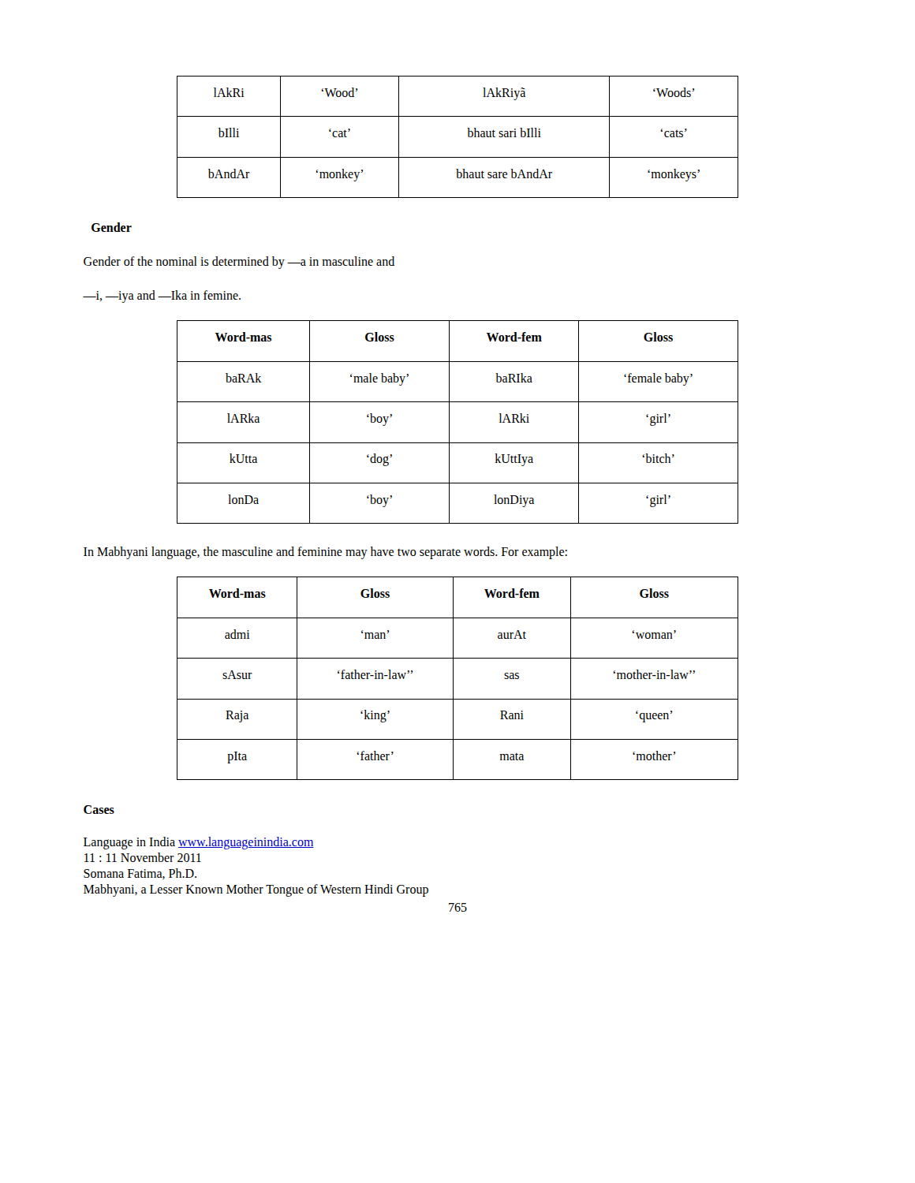| lAkRi | ‘Wood’ | lAkRiyã | ‘Woods’ |
| bIlli | ‘cat’ | bhaut sari bIlli | ‘cats’ |
| bAndAr | ‘monkey’ | bhaut sare bAndAr | ‘monkeys’ |
Gender
Gender of the nominal is determined by —a in masculine and
—i, —iya and —Ika in femine.
| Word-mas | Gloss | Word-fem | Gloss |
| --- | --- | --- | --- |
| baRAk | ‘male baby’ | baRIka | ‘female baby’ |
| lARka | ‘boy’ | lARki | ‘girl’ |
| kUtta | ‘dog’ | kUttIya | ‘bitch’ |
| lonDa | ‘boy’ | lonDiya | ‘girl’ |
In Mabhyani language, the masculine and feminine may have two separate words. For example:
| Word-mas | Gloss | Word-fem | Gloss |
| --- | --- | --- | --- |
| admi | ‘man’ | aurAt | ‘woman’ |
| sAsur | ‘father-in-law’’ | sas | ‘mother-in-law’’ |
| Raja | ‘king’ | Rani | ‘queen’ |
| pIta | ‘father’ | mata | ‘mother’ |
Cases
Language in India www.languageinindia.com
11 : 11 November 2011
Somana Fatima, Ph.D.
Mabhyani, a Lesser Known Mother Tongue of Western Hindi Group
765